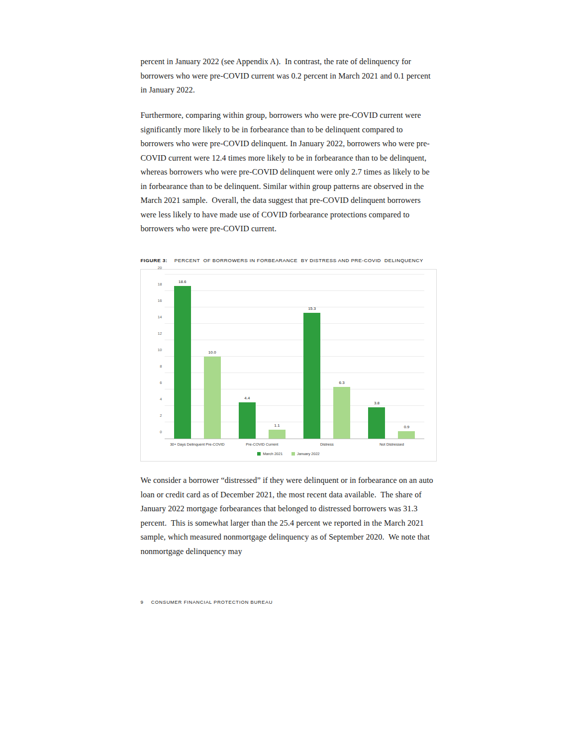percent in January 2022 (see Appendix A). In contrast, the rate of delinquency for borrowers who were pre-COVID current was 0.2 percent in March 2021 and 0.1 percent in January 2022.
Furthermore, comparing within group, borrowers who were pre-COVID current were significantly more likely to be in forbearance than to be delinquent compared to borrowers who were pre-COVID delinquent. In January 2022, borrowers who were pre-COVID current were 12.4 times more likely to be in forbearance than to be delinquent, whereas borrowers who were pre-COVID delinquent were only 2.7 times as likely to be in forbearance than to be delinquent. Similar within group patterns are observed in the March 2021 sample. Overall, the data suggest that pre-COVID delinquent borrowers were less likely to have made use of COVID forbearance protections compared to borrowers who were pre-COVID current.
FIGURE 3: PERCENT OF BORROWERS IN FORBEARANCE BY DISTRESS AND PRE-COVID DELINQUENCY
0
2
4
6
8
10
12
14
16
18
20
18.6
10.0
4.4
1.1
15.3
6.3
3.8
0.9
30+ Days Delinquent Pre-COVID
Pre-COVID Current
Distress
Not Distressed
March 2021 January 2022
We consider a borrower “distressed” if they were delinquent or in forbearance on an auto loan or credit card as of December 2021, the most recent data available. The share of January 2022 mortgage forbearances that belonged to distressed borrowers was 31.3 percent. This is somewhat larger than the 25.4 percent we reported in the March 2021 sample, which measured nonmortgage delinquency as of September 2020. We note that nonmortgage delinquency may
9 CONSUMER FINANCIAL PROTECTION BUREAU